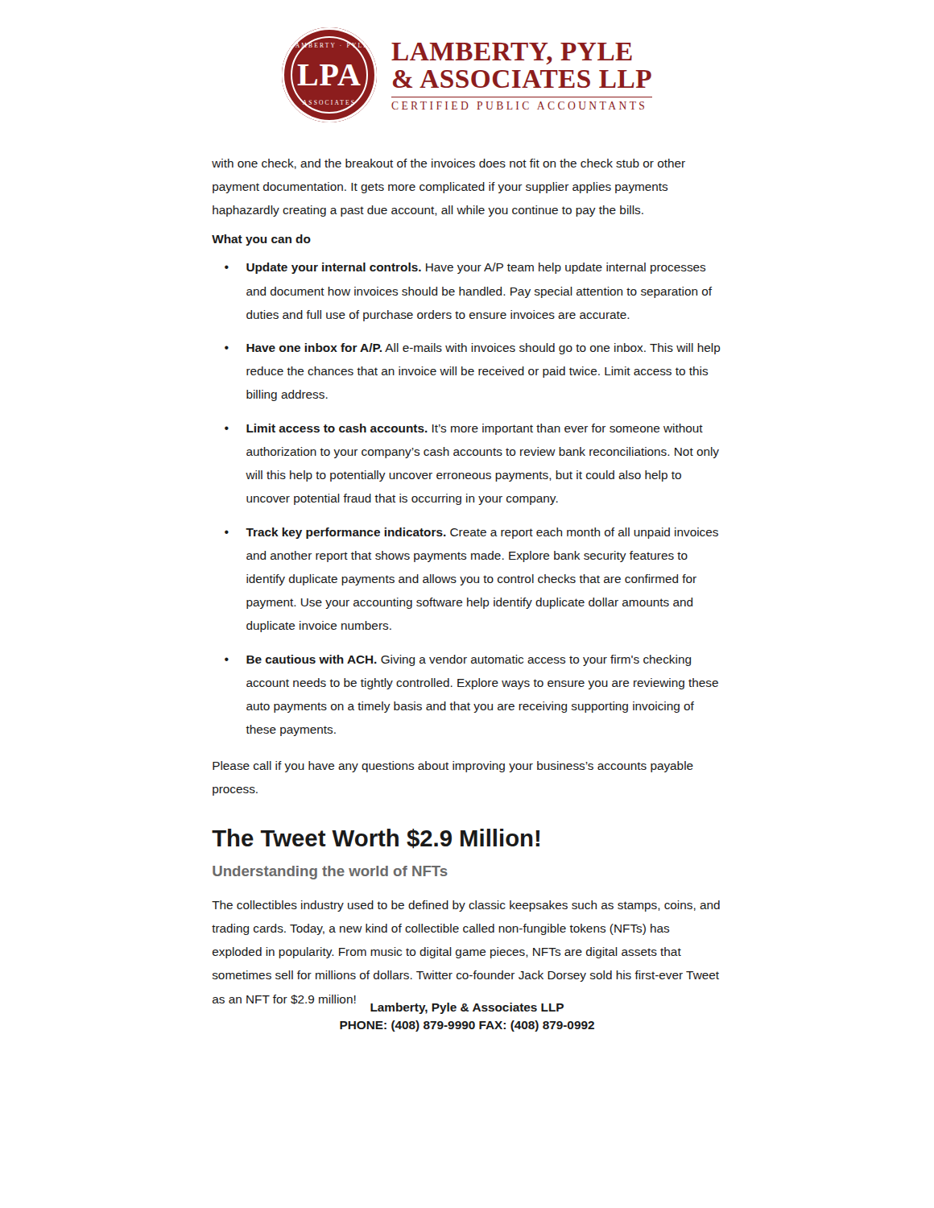Lamberty · Pyle LPA Associates
LAMBERTY, PYLE & ASSOCIATES LLP
CERTIFIED PUBLIC ACCOUNTANTS
with one check, and the breakout of the invoices does not fit on the check stub or other payment documentation. It gets more complicated if your supplier applies payments haphazardly creating a past due account, all while you continue to pay the bills.
What you can do
Update your internal controls. Have your A/P team help update internal processes and document how invoices should be handled. Pay special attention to separation of duties and full use of purchase orders to ensure invoices are accurate.
Have one inbox for A/P. All e-mails with invoices should go to one inbox. This will help reduce the chances that an invoice will be received or paid twice. Limit access to this billing address.
Limit access to cash accounts. It’s more important than ever for someone without authorization to your company’s cash accounts to review bank reconciliations. Not only will this help to potentially uncover erroneous payments, but it could also help to uncover potential fraud that is occurring in your company.
Track key performance indicators. Create a report each month of all unpaid invoices and another report that shows payments made. Explore bank security features to identify duplicate payments and allows you to control checks that are confirmed for payment. Use your accounting software help identify duplicate dollar amounts and duplicate invoice numbers.
Be cautious with ACH. Giving a vendor automatic access to your firm's checking account needs to be tightly controlled. Explore ways to ensure you are reviewing these auto payments on a timely basis and that you are receiving supporting invoicing of these payments.
Please call if you have any questions about improving your business’s accounts payable process.
The Tweet Worth $2.9 Million!
Understanding the world of NFTs
The collectibles industry used to be defined by classic keepsakes such as stamps, coins, and trading cards. Today, a new kind of collectible called non-fungible tokens (NFTs) has exploded in popularity. From music to digital game pieces, NFTs are digital assets that sometimes sell for millions of dollars. Twitter co-founder Jack Dorsey sold his first-ever Tweet as an NFT for $2.9 million!
Lamberty, Pyle & Associates LLP
PHONE: (408) 879-9990 FAX: (408) 879-0992